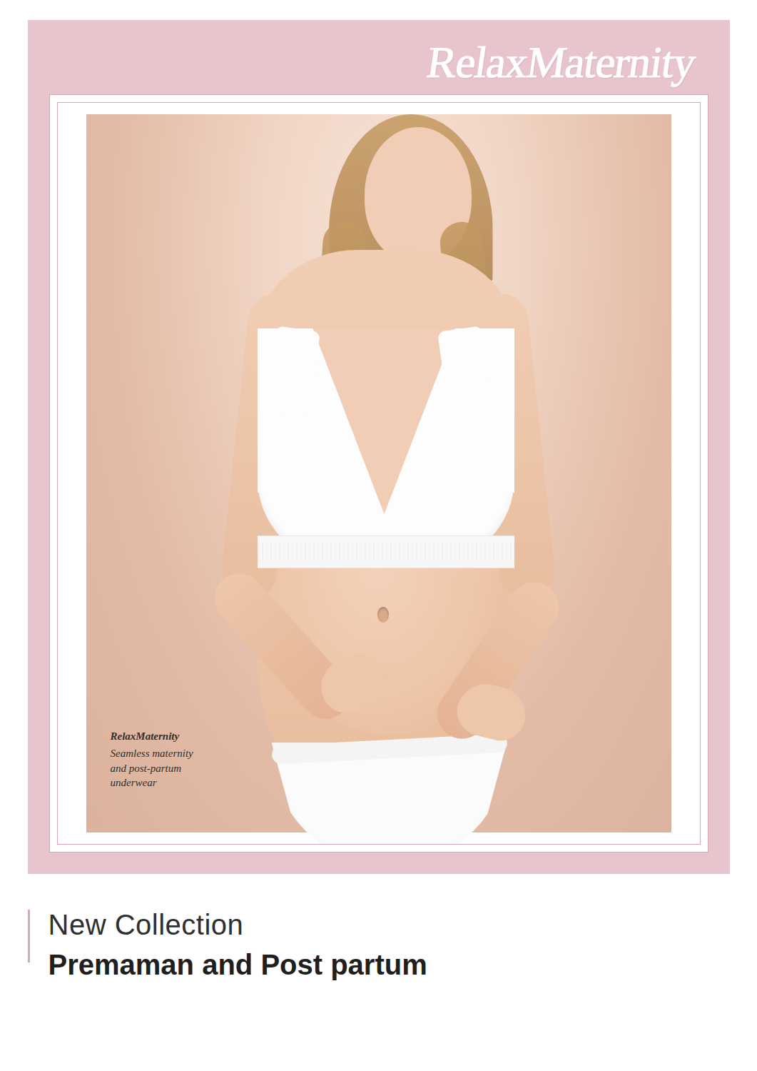RelaxMaternity
RelaxMaternity Seamless maternity
and post-partum
underwear
New Collection
Premaman and Post partum